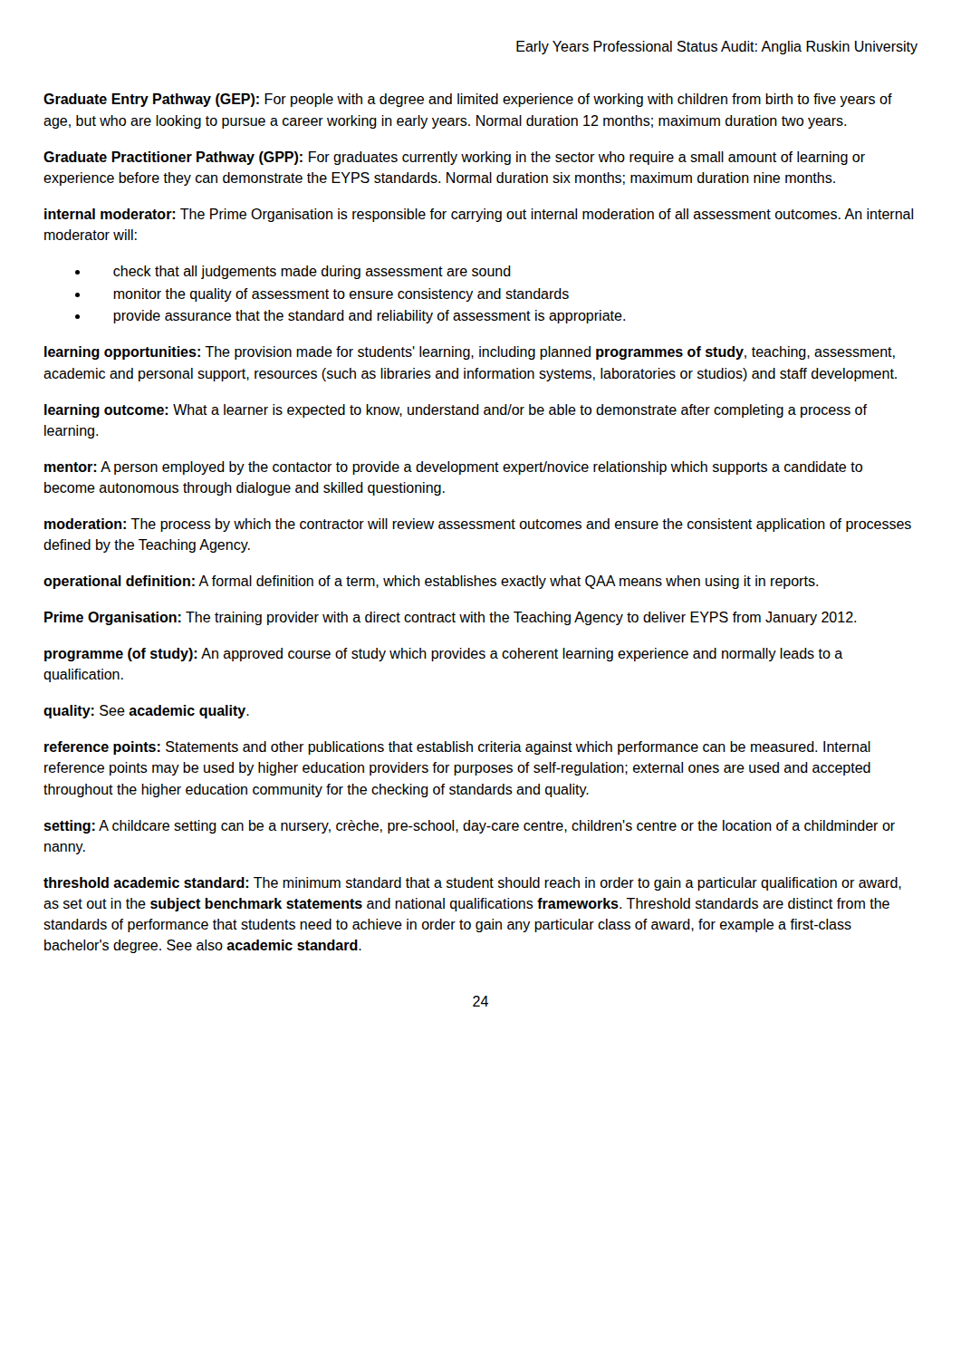Early Years Professional Status Audit: Anglia Ruskin University
Graduate Entry Pathway (GEP): For people with a degree and limited experience of working with children from birth to five years of age, but who are looking to pursue a career working in early years. Normal duration 12 months; maximum duration two years.
Graduate Practitioner Pathway (GPP): For graduates currently working in the sector who require a small amount of learning or experience before they can demonstrate the EYPS standards. Normal duration six months; maximum duration nine months.
internal moderator: The Prime Organisation is responsible for carrying out internal moderation of all assessment outcomes. An internal moderator will:
check that all judgements made during assessment are sound
monitor the quality of assessment to ensure consistency and standards
provide assurance that the standard and reliability of assessment is appropriate.
learning opportunities: The provision made for students' learning, including planned programmes of study, teaching, assessment, academic and personal support, resources (such as libraries and information systems, laboratories or studios) and staff development.
learning outcome: What a learner is expected to know, understand and/or be able to demonstrate after completing a process of learning.
mentor: A person employed by the contactor to provide a development expert/novice relationship which supports a candidate to become autonomous through dialogue and skilled questioning.
moderation: The process by which the contractor will review assessment outcomes and ensure the consistent application of processes defined by the Teaching Agency.
operational definition: A formal definition of a term, which establishes exactly what QAA means when using it in reports.
Prime Organisation: The training provider with a direct contract with the Teaching Agency to deliver EYPS from January 2012.
programme (of study): An approved course of study which provides a coherent learning experience and normally leads to a qualification.
quality: See academic quality.
reference points: Statements and other publications that establish criteria against which performance can be measured. Internal reference points may be used by higher education providers for purposes of self-regulation; external ones are used and accepted throughout the higher education community for the checking of standards and quality.
setting: A childcare setting can be a nursery, crèche, pre-school, day-care centre, children's centre or the location of a childminder or nanny.
threshold academic standard: The minimum standard that a student should reach in order to gain a particular qualification or award, as set out in the subject benchmark statements and national qualifications frameworks. Threshold standards are distinct from the standards of performance that students need to achieve in order to gain any particular class of award, for example a first-class bachelor's degree. See also academic standard.
24